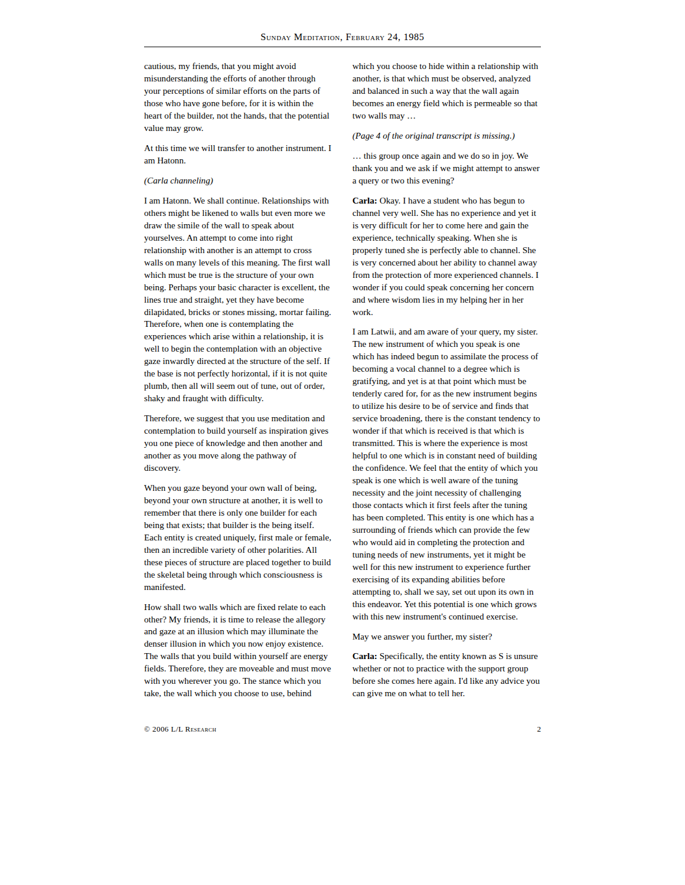Sunday Meditation, February 24, 1985
cautious, my friends, that you might avoid misunderstanding the efforts of another through your perceptions of similar efforts on the parts of those who have gone before, for it is within the heart of the builder, not the hands, that the potential value may grow.
At this time we will transfer to another instrument. I am Hatonn.
(Carla channeling)
I am Hatonn. We shall continue. Relationships with others might be likened to walls but even more we draw the simile of the wall to speak about yourselves. An attempt to come into right relationship with another is an attempt to cross walls on many levels of this meaning. The first wall which must be true is the structure of your own being. Perhaps your basic character is excellent, the lines true and straight, yet they have become dilapidated, bricks or stones missing, mortar failing. Therefore, when one is contemplating the experiences which arise within a relationship, it is well to begin the contemplation with an objective gaze inwardly directed at the structure of the self. If the base is not perfectly horizontal, if it is not quite plumb, then all will seem out of tune, out of order, shaky and fraught with difficulty.
Therefore, we suggest that you use meditation and contemplation to build yourself as inspiration gives you one piece of knowledge and then another and another as you move along the pathway of discovery.
When you gaze beyond your own wall of being, beyond your own structure at another, it is well to remember that there is only one builder for each being that exists; that builder is the being itself. Each entity is created uniquely, first male or female, then an incredible variety of other polarities. All these pieces of structure are placed together to build the skeletal being through which consciousness is manifested.
How shall two walls which are fixed relate to each other? My friends, it is time to release the allegory and gaze at an illusion which may illuminate the denser illusion in which you now enjoy existence. The walls that you build within yourself are energy fields. Therefore, they are moveable and must move with you wherever you go. The stance which you take, the wall which you choose to use, behind which you choose to hide within a relationship with another, is that which must be observed, analyzed and balanced in such a way that the wall again becomes an energy field which is permeable so that two walls may …
(Page 4 of the original transcript is missing.)
… this group once again and we do so in joy. We thank you and we ask if we might attempt to answer a query or two this evening?
Carla: Okay. I have a student who has begun to channel very well. She has no experience and yet it is very difficult for her to come here and gain the experience, technically speaking. When she is properly tuned she is perfectly able to channel. She is very concerned about her ability to channel away from the protection of more experienced channels. I wonder if you could speak concerning her concern and where wisdom lies in my helping her in her work.
I am Latwii, and am aware of your query, my sister. The new instrument of which you speak is one which has indeed begun to assimilate the process of becoming a vocal channel to a degree which is gratifying, and yet is at that point which must be tenderly cared for, for as the new instrument begins to utilize his desire to be of service and finds that service broadening, there is the constant tendency to wonder if that which is received is that which is transmitted. This is where the experience is most helpful to one which is in constant need of building the confidence. We feel that the entity of which you speak is one which is well aware of the tuning necessity and the joint necessity of challenging those contacts which it first feels after the tuning has been completed. This entity is one which has a surrounding of friends which can provide the few who would aid in completing the protection and tuning needs of new instruments, yet it might be well for this new instrument to experience further exercising of its expanding abilities before attempting to, shall we say, set out upon its own in this endeavor. Yet this potential is one which grows with this new instrument's continued exercise.
May we answer you further, my sister?
Carla: Specifically, the entity known as S is unsure whether or not to practice with the support group before she comes here again. I'd like any advice you can give me on what to tell her.
© 2006 L/L Research 2